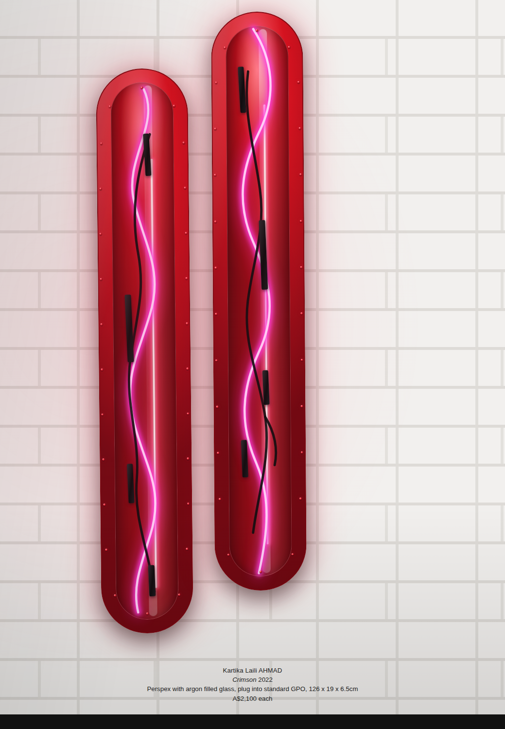Kartika Laili AHMAD
Crimson 2022
Perspex with argon filled glass, plug into standard GPO, 126 x 19 x 6.5cm
A$2,100 each